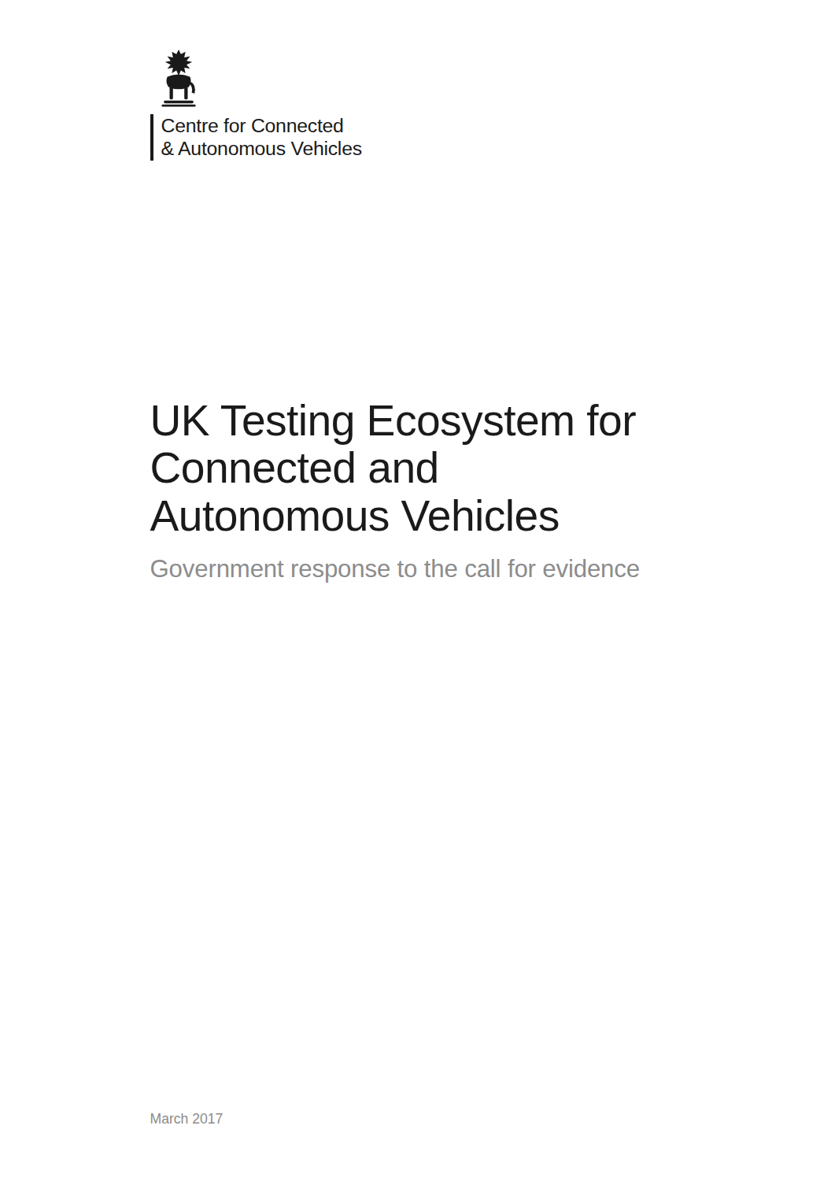Centre for Connected
& Autonomous Vehicles
UK Testing Ecosystem for Connected and Autonomous Vehicles
Government response to the call for evidence
March 2017